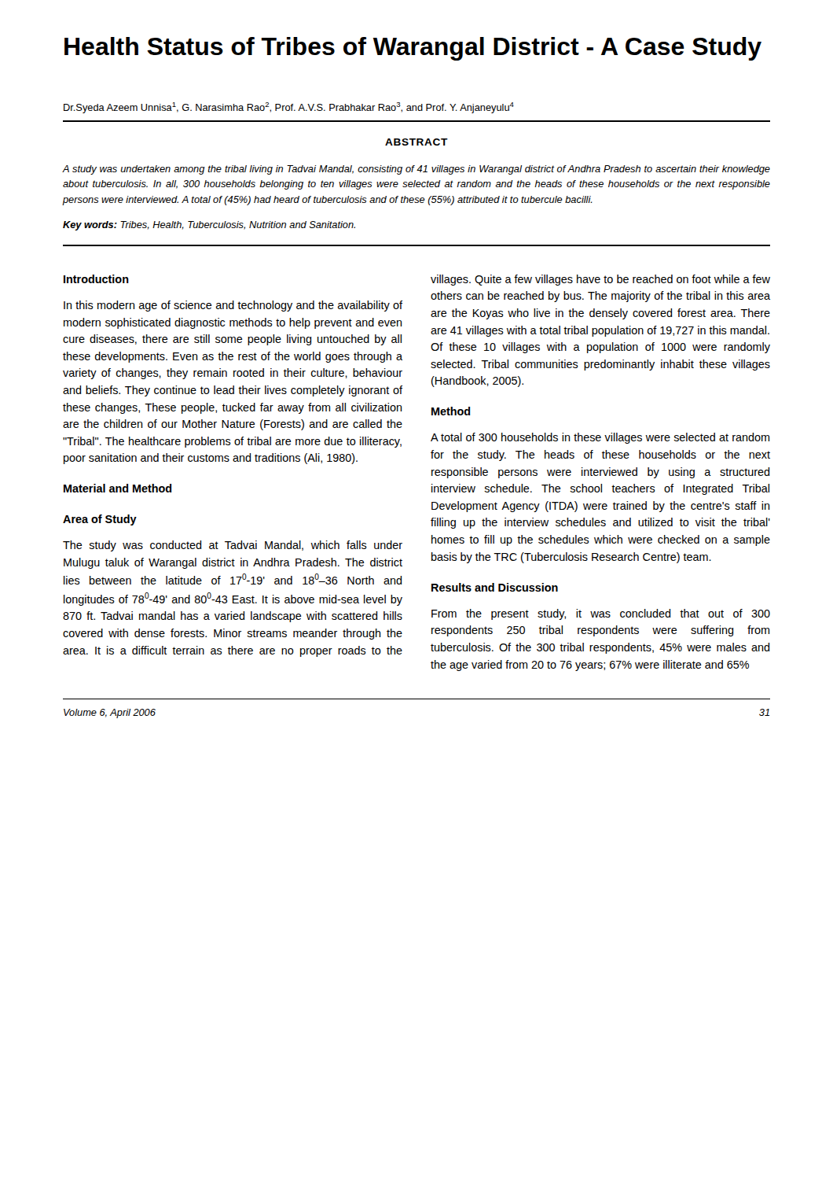Health Status of Tribes of Warangal District - A Case Study
Dr.Syeda Azeem Unnisa1, G. Narasimha Rao2, Prof. A.V.S. Prabhakar Rao3, and Prof. Y. Anjaneyulu4
ABSTRACT
A study was undertaken among the tribal living in Tadvai Mandal, consisting of 41 villages in Warangal district of Andhra Pradesh to ascertain their knowledge about tuberculosis. In all, 300 households belonging to ten villages were selected at random and the heads of these households or the next responsible persons were interviewed. A total of (45%) had heard of tuberculosis and of these (55%) attributed it to tubercule bacilli.
Key words: Tribes, Health, Tuberculosis, Nutrition and Sanitation.
Introduction
In this modern age of science and technology and the availability of modern sophisticated diagnostic methods to help prevent and even cure diseases, there are still some people living untouched by all these developments. Even as the rest of the world goes through a variety of changes, they remain rooted in their culture, behaviour and beliefs. They continue to lead their lives completely ignorant of these changes, These people, tucked far away from all civilization are the children of our Mother Nature (Forests) and are called the "Tribal". The healthcare problems of tribal are more due to illiteracy, poor sanitation and their customs and traditions (Ali, 1980).
Material and Method
Area of Study
The study was conducted at Tadvai Mandal, which falls under Mulugu taluk of Warangal district in Andhra Pradesh. The district lies between the latitude of 170-19' and 180–36 North and longitudes of 780-49' and 800-43 East. It is above mid-sea level by 870 ft. Tadvai mandal has a varied landscape with scattered hills covered with dense forests. Minor streams meander through the area. It is a difficult terrain as there are no proper roads to the villages. Quite a few villages have to be reached on foot while a few others can be reached by bus. The majority of the tribal in this area are the Koyas who live in the densely covered forest area. There are 41 villages with a total tribal population of 19,727 in this mandal. Of these 10 villages with a population of 1000 were randomly selected. Tribal communities predominantly inhabit these villages (Handbook, 2005).
Method
A total of 300 households in these villages were selected at random for the study. The heads of these households or the next responsible persons were interviewed by using a structured interview schedule. The school teachers of Integrated Tribal Development Agency (ITDA) were trained by the centre's staff in filling up the interview schedules and utilized to visit the tribal' homes to fill up the schedules which were checked on a sample basis by the TRC (Tuberculosis Research Centre) team.
Results and Discussion
From the present study, it was concluded that out of 300 respondents 250 tribal respondents were suffering from tuberculosis. Of the 300 tribal respondents, 45% were males and the age varied from 20 to 76 years; 67% were illiterate and 65%
Volume 6, April 2006 31